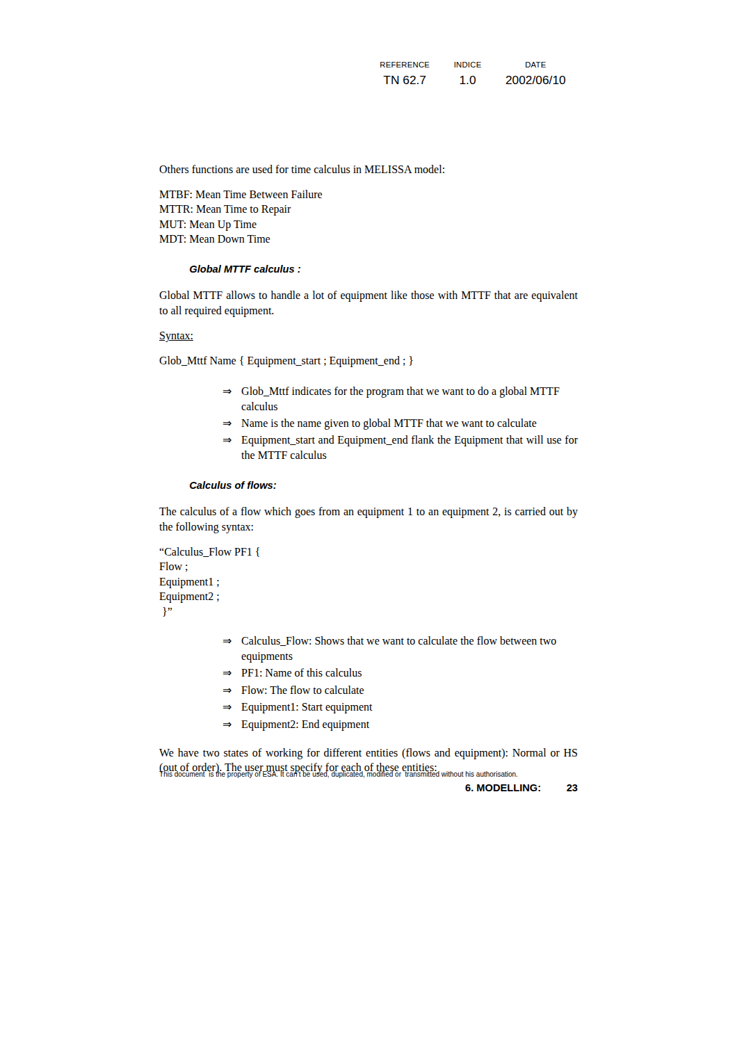| REFERENCE | INDICE | DATE |
| TN 62.7 | 1.0 | 2002/06/10 |
Others functions are used for time calculus in MELISSA model:
MTBF: Mean Time Between Failure
MTTR: Mean Time to Repair
MUT: Mean Up Time
MDT: Mean Down Time
Global MTTF calculus :
Global MTTF allows to handle a lot of equipment like those with MTTF that are equivalent to all required equipment.
Syntax:
Glob_Mttf Name { Equipment_start ; Equipment_end ; }
Glob_Mttf indicates for the program that we want to do a global MTTF calculus
Name is the name given to global MTTF that we want to calculate
Equipment_start and Equipment_end flank the Equipment that will use for the MTTF calculus
Calculus of flows:
The calculus of a flow which goes from an equipment 1 to an equipment 2, is carried out by the following syntax:
“Calculus_Flow PF1 {
Flow ;
Equipment1 ;
Equipment2 ;
}”
Calculus_Flow: Shows that we want to calculate the flow between two equipments
PF1: Name of this calculus
Flow: The flow to calculate
Equipment1: Start equipment
Equipment2: End equipment
We have two states of working for different entities (flows and equipment): Normal or HS (out of order). The user must specify for each of these entities:
This document is the property of ESA. It can’t be used, duplicated, modified or transmitted without his authorisation.
6. MODELLING:23